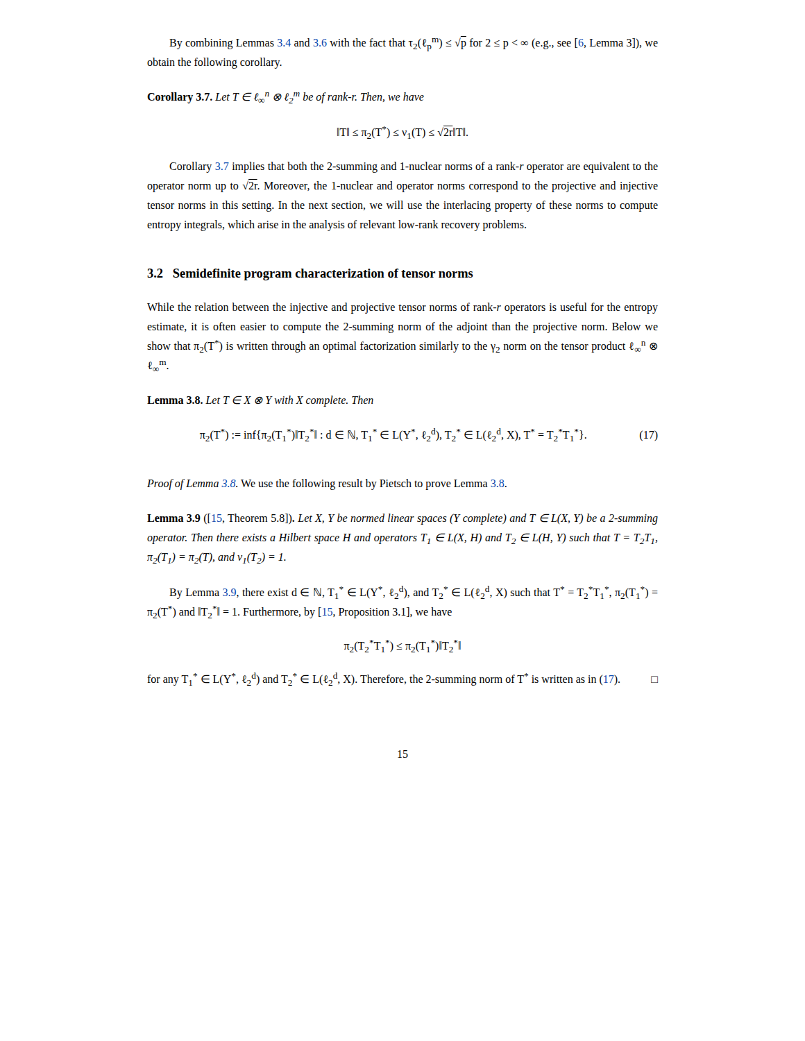By combining Lemmas 3.4 and 3.6 with the fact that τ2(ℓpm) ≤ √p for 2 ≤ p < ∞ (e.g., see [6, Lemma 3]), we obtain the following corollary.
Corollary 3.7. Let T ∈ ℓ∞n ⊗ ℓ2m be of rank-r. Then, we have
‖T‖ ≤ π2(T*) ≤ ν1(T) ≤ √2r‖T‖.
Corollary 3.7 implies that both the 2-summing and 1-nuclear norms of a rank-r operator are equivalent to the operator norm up to √2r. Moreover, the 1-nuclear and operator norms correspond to the projective and injective tensor norms in this setting. In the next section, we will use the interlacing property of these norms to compute entropy integrals, which arise in the analysis of relevant low-rank recovery problems.
3.2 Semidefinite program characterization of tensor norms
While the relation between the injective and projective tensor norms of rank-r operators is useful for the entropy estimate, it is often easier to compute the 2-summing norm of the adjoint than the projective norm. Below we show that π2(T*) is written through an optimal factorization similarly to the γ2 norm on the tensor product ℓ∞n ⊗ ℓ∞m.
Lemma 3.8. Let T ∈ X ⊗ Y with X complete. Then
π2(T*) := inf{π2(T1*)‖T2*‖ : d ∈ ℕ, T1* ∈ L(Y*, ℓ2d), T2* ∈ L(ℓ2d, X), T* = T2*T1*}.(17)
Proof of Lemma 3.8. We use the following result by Pietsch to prove Lemma 3.8.
Lemma 3.9 ([15, Theorem 5.8]). Let X, Y be normed linear spaces (Y complete) and T ∈ L(X, Y) be a 2-summing operator. Then there exists a Hilbert space H and operators T1 ∈ L(X, H) and T2 ∈ L(H, Y) such that T = T2T1, π2(T1) = π2(T), and ν1(T2) = 1.
By Lemma 3.9, there exist d ∈ ℕ, T1* ∈ L(Y*, ℓ2d), and T2* ∈ L(ℓ2d, X) such that T* = T2*T1*, π2(T1*) = π2(T*) and ‖T2*‖ = 1. Furthermore, by [15, Proposition 3.1], we have
π2(T2*T1*) ≤ π2(T1*)‖T2*‖
for any T1* ∈ L(Y*, ℓ2d) and T2* ∈ L(ℓ2d, X). Therefore, the 2-summing norm of T* is written as in (17). □
15